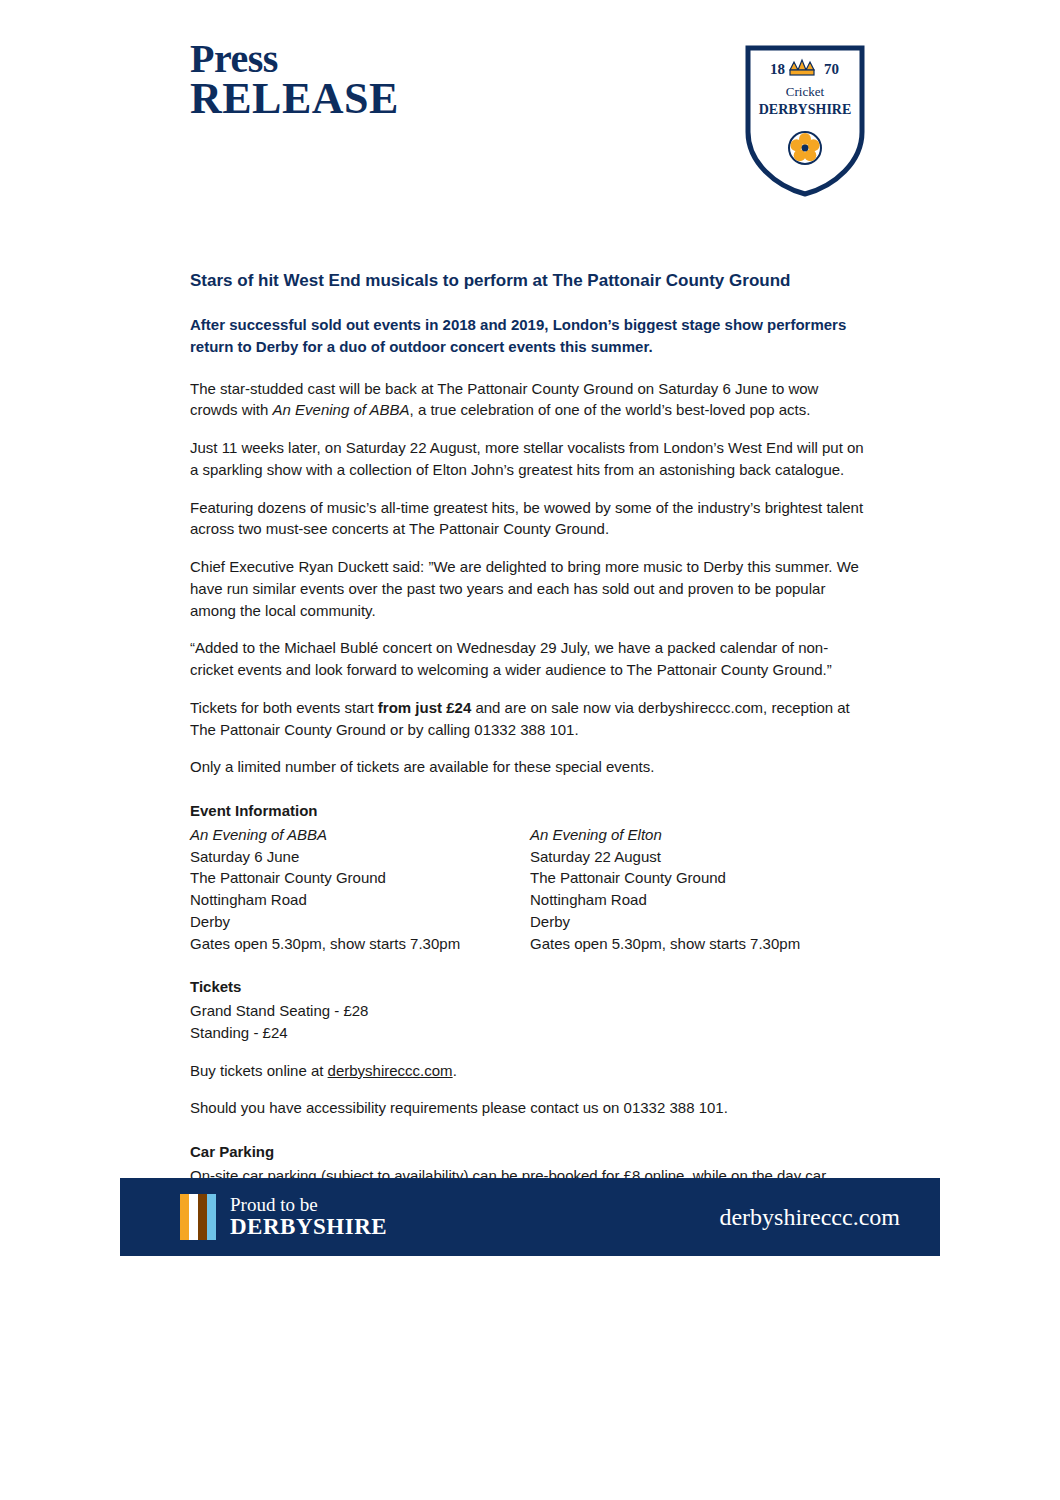Press
RELEASE
Cricket Derbyshire crest 18 70 Cricket DERBYSHIRE
Stars of hit West End musicals to perform at The Pattonair County Ground
After successful sold out events in 2018 and 2019, London’s biggest stage show performers return to Derby for a duo of outdoor concert events this summer.
The star-studded cast will be back at The Pattonair County Ground on Saturday 6 June to wow crowds with An Evening of ABBA, a true celebration of one of the world’s best-loved pop acts.
Just 11 weeks later, on Saturday 22 August, more stellar vocalists from London’s West End will put on a sparkling show with a collection of Elton John’s greatest hits from an astonishing back catalogue.
Featuring dozens of music’s all-time greatest hits, be wowed by some of the industry’s brightest talent across two must-see concerts at The Pattonair County Ground.
Chief Executive Ryan Duckett said: ”We are delighted to bring more music to Derby this summer. We have run similar events over the past two years and each has sold out and proven to be popular among the local community.
“Added to the Michael Bublé concert on Wednesday 29 July, we have a packed calendar of non-cricket events and look forward to welcoming a wider audience to The Pattonair County Ground.”
Tickets for both events start from just £24 and are on sale now via derbyshireccc.com, reception at The Pattonair County Ground or by calling 01332 388 101.
Only a limited number of tickets are available for these special events.
Event Information
An Evening of ABBA
Saturday 6 June
The Pattonair County Ground
Nottingham Road
Derby
Gates open 5.30pm, show starts 7.30pm
An Evening of Elton
Saturday 22 August
The Pattonair County Ground
Nottingham Road
Derby
Gates open 5.30pm, show starts 7.30pm
Tickets
Grand Stand Seating - £28
Standing - £24
Buy tickets online at derbyshireccc.com.
Should you have accessibility requirements please contact us on 01332 388 101.
Car Parking
On-site car parking (subject to availability) can be pre-booked for £8 online, while on the day car parking will be priced at £10.
Hospitality
Proud to be
DERBYSHIRE
derbyshireccc.com